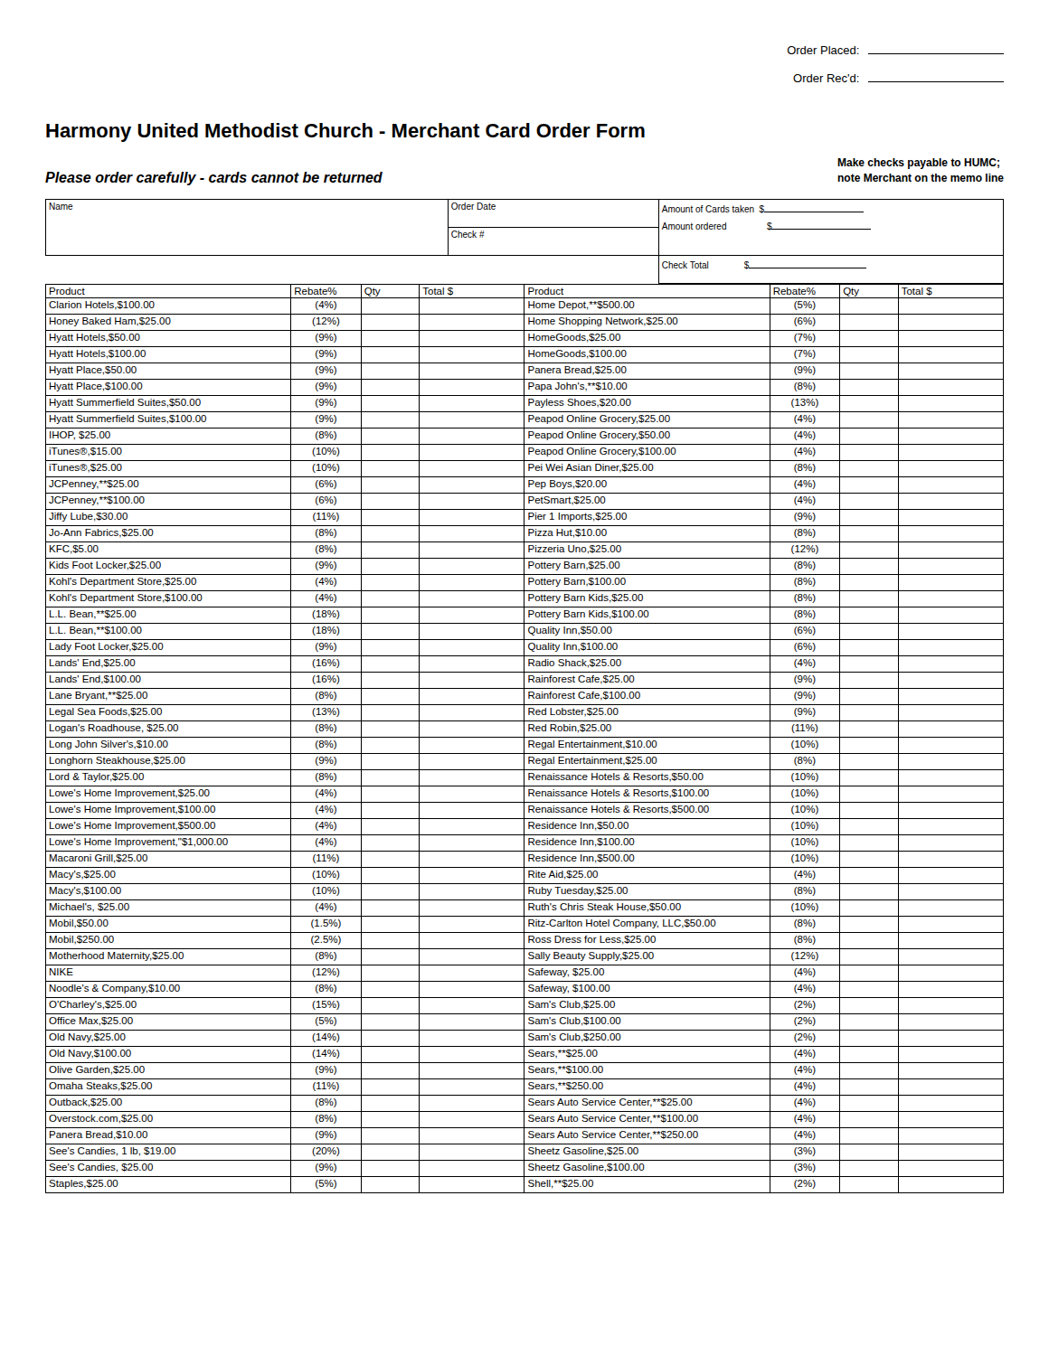Order Placed:
Order Rec'd:
Harmony United Methodist Church - Merchant Card Order Form
Please order carefully - cards cannot be returned
Make checks payable to HUMC;
note Merchant on the memo line
| Name | Order Date | Amount of Cards taken $ Amount ordered $ |
| Check # |
| | Check Total $ |
| Product | Rebate% | Qty | Total $ | Product | Rebate% | Qty | Total $ |
| --- | --- | --- | --- | --- | --- | --- | --- |
| Clarion Hotels,$100.00 | (4%) | | | Home Depot,**$500.00 | (5%) | | |
| Honey Baked Ham,$25.00 | (12%) | | | Home Shopping Network,$25.00 | (6%) | | |
| Hyatt Hotels,$50.00 | (9%) | | | HomeGoods,$25.00 | (7%) | | |
| Hyatt Hotels,$100.00 | (9%) | | | HomeGoods,$100.00 | (7%) | | |
| Hyatt Place,$50.00 | (9%) | | | Panera Bread,$25.00 | (9%) | | |
| Hyatt Place,$100.00 | (9%) | | | Papa John's,**$10.00 | (8%) | | |
| Hyatt Summerfield Suites,$50.00 | (9%) | | | Payless Shoes,$20.00 | (13%) | | |
| Hyatt Summerfield Suites,$100.00 | (9%) | | | Peapod Online Grocery,$25.00 | (4%) | | |
| IHOP, $25.00 | (8%) | | | Peapod Online Grocery,$50.00 | (4%) | | |
| iTunes®,$15.00 | (10%) | | | Peapod Online Grocery,$100.00 | (4%) | | |
| iTunes®,$25.00 | (10%) | | | Pei Wei Asian Diner,$25.00 | (8%) | | |
| JCPenney,**$25.00 | (6%) | | | Pep Boys,$20.00 | (4%) | | |
| JCPenney,**$100.00 | (6%) | | | PetSmart,$25.00 | (4%) | | |
| Jiffy Lube,$30.00 | (11%) | | | Pier 1 Imports,$25.00 | (9%) | | |
| Jo-Ann Fabrics,$25.00 | (8%) | | | Pizza Hut,$10.00 | (8%) | | |
| KFC,$5.00 | (8%) | | | Pizzeria Uno,$25.00 | (12%) | | |
| Kids Foot Locker,$25.00 | (9%) | | | Pottery Barn,$25.00 | (8%) | | |
| Kohl's Department Store,$25.00 | (4%) | | | Pottery Barn,$100.00 | (8%) | | |
| Kohl's Department Store,$100.00 | (4%) | | | Pottery Barn Kids,$25.00 | (8%) | | |
| L.L. Bean,**$25.00 | (18%) | | | Pottery Barn Kids,$100.00 | (8%) | | |
| L.L. Bean,**$100.00 | (18%) | | | Quality Inn,$50.00 | (6%) | | |
| Lady Foot Locker,$25.00 | (9%) | | | Quality Inn,$100.00 | (6%) | | |
| Lands' End,$25.00 | (16%) | | | Radio Shack,$25.00 | (4%) | | |
| Lands' End,$100.00 | (16%) | | | Rainforest Cafe,$25.00 | (9%) | | |
| Lane Bryant,**$25.00 | (8%) | | | Rainforest Cafe,$100.00 | (9%) | | |
| Legal Sea Foods,$25.00 | (13%) | | | Red Lobster,$25.00 | (9%) | | |
| Logan's Roadhouse, $25.00 | (8%) | | | Red Robin,$25.00 | (11%) | | |
| Long John Silver's,$10.00 | (8%) | | | Regal Entertainment,$10.00 | (10%) | | |
| Longhorn Steakhouse,$25.00 | (9%) | | | Regal Entertainment,$25.00 | (8%) | | |
| Lord & Taylor,$25.00 | (8%) | | | Renaissance Hotels & Resorts,$50.00 | (10%) | | |
| Lowe's Home Improvement,$25.00 | (4%) | | | Renaissance Hotels & Resorts,$100.00 | (10%) | | |
| Lowe's Home Improvement,$100.00 | (4%) | | | Renaissance Hotels & Resorts,$500.00 | (10%) | | |
| Lowe's Home Improvement,$500.00 | (4%) | | | Residence Inn,$50.00 | (10%) | | |
| Lowe's Home Improvement,"$1,000.00 | (4%) | | | Residence Inn,$100.00 | (10%) | | |
| Macaroni Grill,$25.00 | (11%) | | | Residence Inn,$500.00 | (10%) | | |
| Macy's,$25.00 | (10%) | | | Rite Aid,$25.00 | (4%) | | |
| Macy's,$100.00 | (10%) | | | Ruby Tuesday,$25.00 | (8%) | | |
| Michael's, $25.00 | (4%) | | | Ruth's Chris Steak House,$50.00 | (10%) | | |
| Mobil,$50.00 | (1.5%) | | | Ritz-Carlton Hotel Company, LLC,$50.00 | (8%) | | |
| Mobil,$250.00 | (2.5%) | | | Ross Dress for Less,$25.00 | (8%) | | |
| Motherhood Maternity,$25.00 | (8%) | | | Sally Beauty Supply,$25.00 | (12%) | | |
| NIKE | (12%) | | | Safeway, $25.00 | (4%) | | |
| Noodle's & Company,$10.00 | (8%) | | | Safeway, $100.00 | (4%) | | |
| O'Charley's,$25.00 | (15%) | | | Sam's Club,$25.00 | (2%) | | |
| Office Max,$25.00 | (5%) | | | Sam's Club,$100.00 | (2%) | | |
| Old Navy,$25.00 | (14%) | | | Sam's Club,$250.00 | (2%) | | |
| Old Navy,$100.00 | (14%) | | | Sears,**$25.00 | (4%) | | |
| Olive Garden,$25.00 | (9%) | | | Sears,**$100.00 | (4%) | | |
| Omaha Steaks,$25.00 | (11%) | | | Sears,**$250.00 | (4%) | | |
| Outback,$25.00 | (8%) | | | Sears Auto Service Center,**$25.00 | (4%) | | |
| Overstock.com,$25.00 | (8%) | | | Sears Auto Service Center,**$100.00 | (4%) | | |
| Panera Bread,$10.00 | (9%) | | | Sears Auto Service Center,**$250.00 | (4%) | | |
| See's Candies, 1 lb, $19.00 | (20%) | | | Sheetz Gasoline,$25.00 | (3%) | | |
| See's Candies, $25.00 | (9%) | | | Sheetz Gasoline,$100.00 | (3%) | | |
| Staples,$25.00 | (5%) | | | Shell,**$25.00 | (2%) | | |